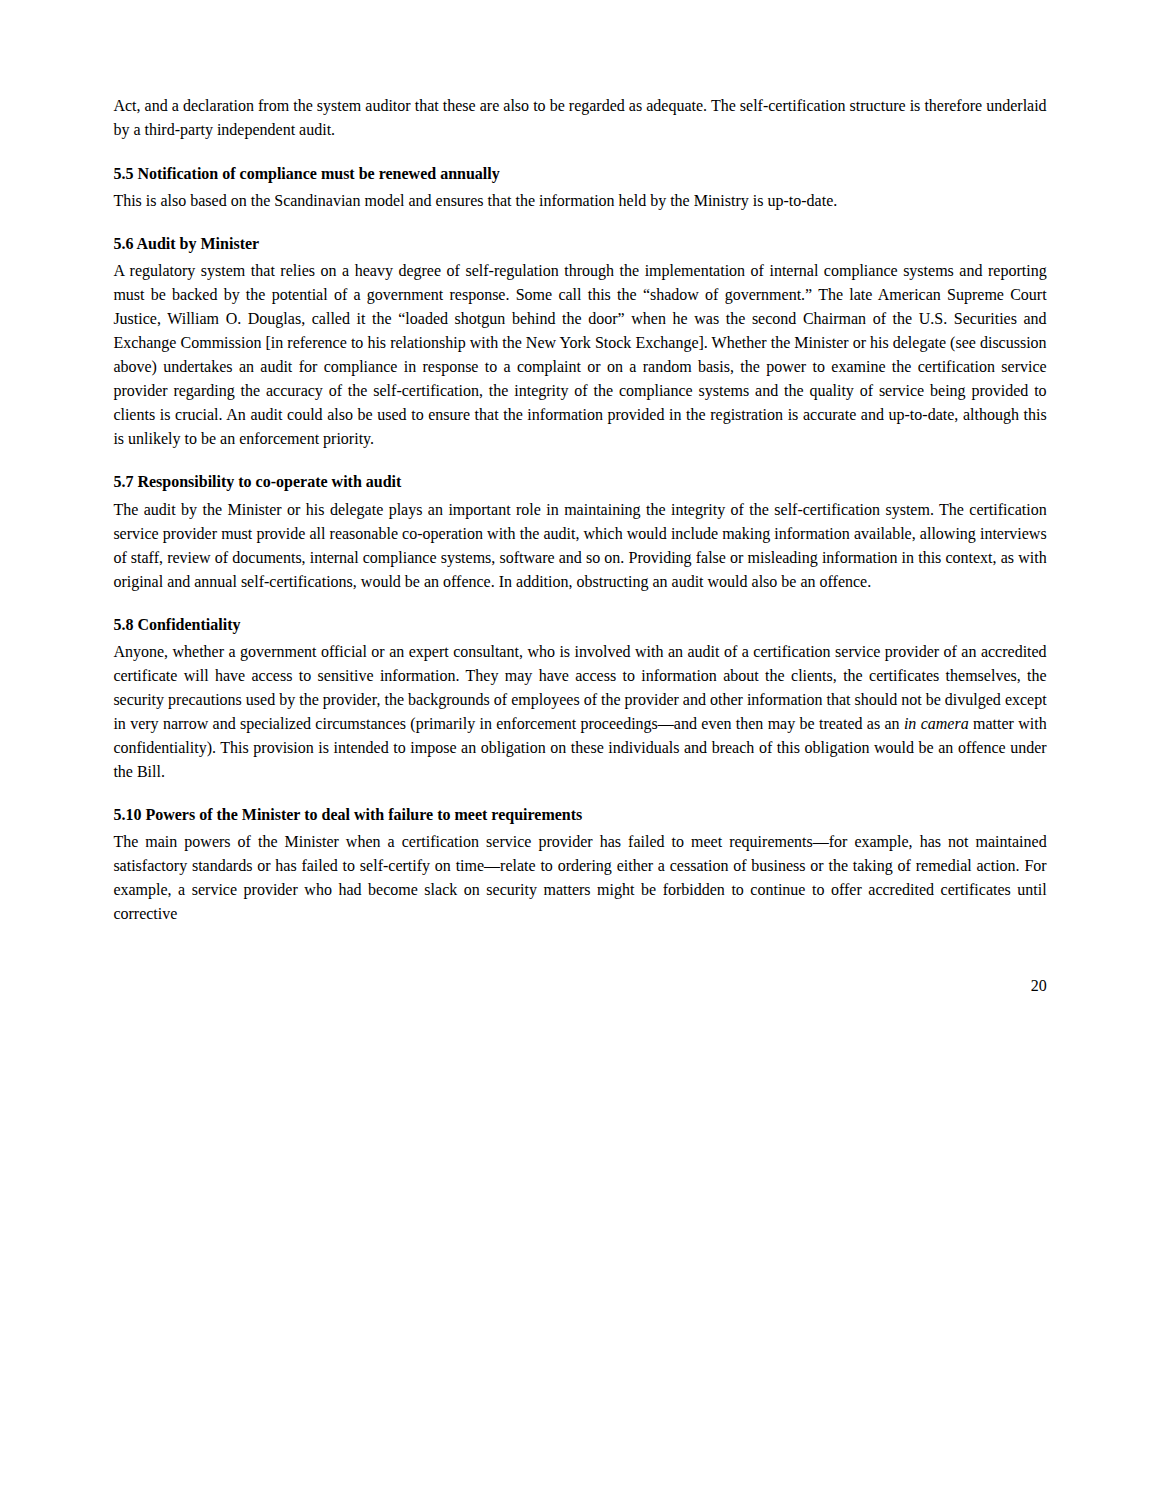Act, and a declaration from the system auditor that these are also to be regarded as adequate. The self-certification structure is therefore underlaid by a third-party independent audit.
5.5 Notification of compliance must be renewed annually
This is also based on the Scandinavian model and ensures that the information held by the Ministry is up-to-date.
5.6 Audit by Minister
A regulatory system that relies on a heavy degree of self-regulation through the implementation of internal compliance systems and reporting must be backed by the potential of a government response. Some call this the “shadow of government.” The late American Supreme Court Justice, William O. Douglas, called it the “loaded shotgun behind the door” when he was the second Chairman of the U.S. Securities and Exchange Commission [in reference to his relationship with the New York Stock Exchange]. Whether the Minister or his delegate (see discussion above) undertakes an audit for compliance in response to a complaint or on a random basis, the power to examine the certification service provider regarding the accuracy of the self-certification, the integrity of the compliance systems and the quality of service being provided to clients is crucial. An audit could also be used to ensure that the information provided in the registration is accurate and up-to-date, although this is unlikely to be an enforcement priority.
5.7 Responsibility to co-operate with audit
The audit by the Minister or his delegate plays an important role in maintaining the integrity of the self-certification system. The certification service provider must provide all reasonable co-operation with the audit, which would include making information available, allowing interviews of staff, review of documents, internal compliance systems, software and so on. Providing false or misleading information in this context, as with original and annual self-certifications, would be an offence. In addition, obstructing an audit would also be an offence.
5.8 Confidentiality
Anyone, whether a government official or an expert consultant, who is involved with an audit of a certification service provider of an accredited certificate will have access to sensitive information. They may have access to information about the clients, the certificates themselves, the security precautions used by the provider, the backgrounds of employees of the provider and other information that should not be divulged except in very narrow and specialized circumstances (primarily in enforcement proceedings—and even then may be treated as an in camera matter with confidentiality). This provision is intended to impose an obligation on these individuals and breach of this obligation would be an offence under the Bill.
5.10 Powers of the Minister to deal with failure to meet requirements
The main powers of the Minister when a certification service provider has failed to meet requirements—for example, has not maintained satisfactory standards or has failed to self-certify on time—relate to ordering either a cessation of business or the taking of remedial action. For example, a service provider who had become slack on security matters might be forbidden to continue to offer accredited certificates until corrective
20